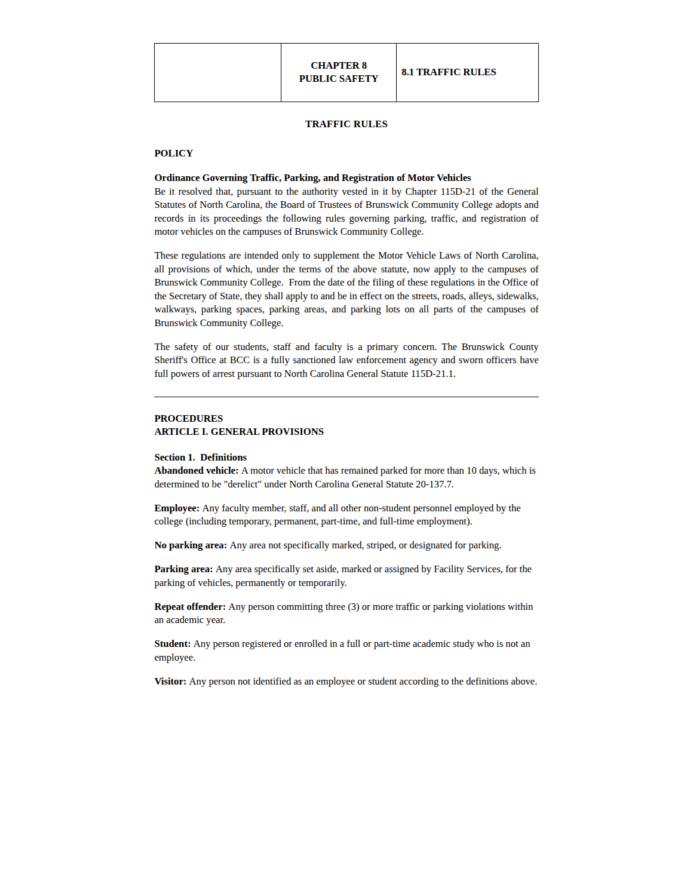| | CHAPTER 8 PUBLIC SAFETY | 8.1 TRAFFIC RULES |
TRAFFIC RULES
POLICY
Ordinance Governing Traffic, Parking, and Registration of Motor Vehicles
Be it resolved that, pursuant to the authority vested in it by Chapter 115D-21 of the General Statutes of North Carolina, the Board of Trustees of Brunswick Community College adopts and records in its proceedings the following rules governing parking, traffic, and registration of motor vehicles on the campuses of Brunswick Community College.
These regulations are intended only to supplement the Motor Vehicle Laws of North Carolina, all provisions of which, under the terms of the above statute, now apply to the campuses of Brunswick Community College. From the date of the filing of these regulations in the Office of the Secretary of State, they shall apply to and be in effect on the streets, roads, alleys, sidewalks, walkways, parking spaces, parking areas, and parking lots on all parts of the campuses of Brunswick Community College.
The safety of our students, staff and faculty is a primary concern. The Brunswick County Sheriff's Office at BCC is a fully sanctioned law enforcement agency and sworn officers have full powers of arrest pursuant to North Carolina General Statute 115D-21.1.
PROCEDURES
ARTICLE I. GENERAL PROVISIONS
Section 1. Definitions
Abandoned vehicle:
A motor vehicle that has remained parked for more than 10 days, which is determined to be "derelict" under North Carolina General Statute 20-137.7.
Employee:
Any faculty member, staff, and all other non-student personnel employed by the college (including temporary, permanent, part-time, and full-time employment).
No parking area:
Any area not specifically marked, striped, or designated for parking.
Parking area:
Any area specifically set aside, marked or assigned by Facility Services, for the parking of vehicles, permanently or temporarily.
Repeat offender:
Any person committing three (3) or more traffic or parking violations within an academic year.
Student:
Any person registered or enrolled in a full or part-time academic study who is not an employee.
Visitor:
Any person not identified as an employee or student according to the definitions above.